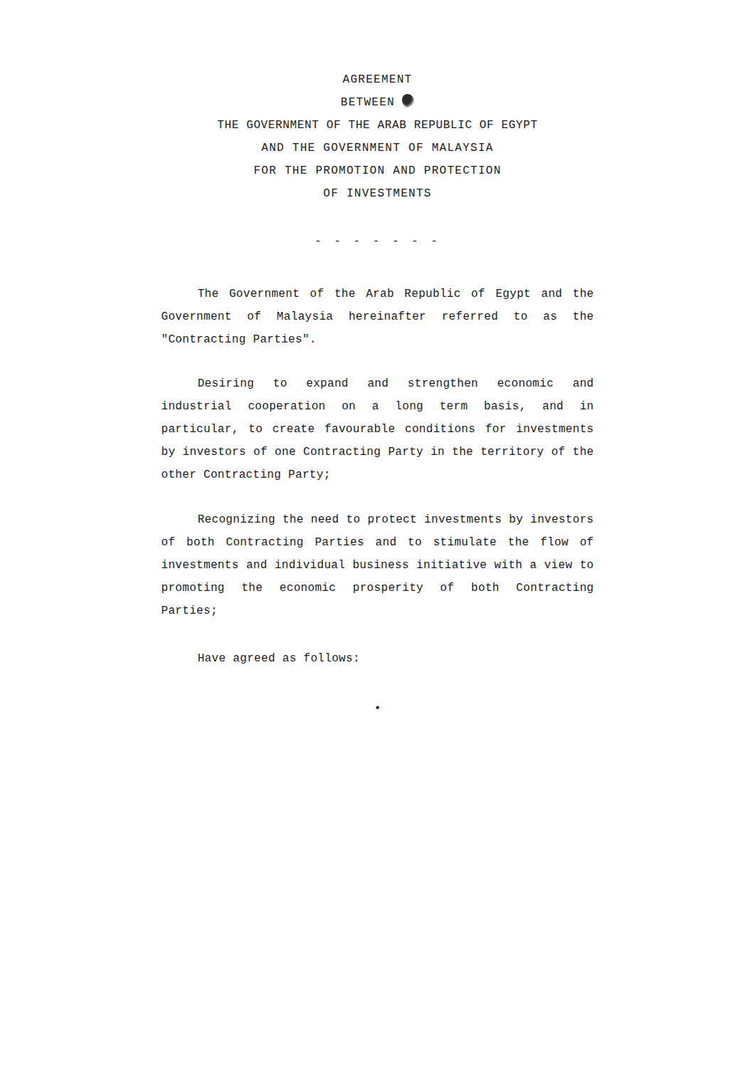AGREEMENT BETWEEN THE GOVERNMENT OF THE ARAB REPUBLIC OF EGYPT AND THE GOVERNMENT OF MALAYSIA FOR THE PROMOTION AND PROTECTION OF INVESTMENTS
- - - - - - -
The Government of the Arab Republic of Egypt and the Government of Malaysia hereinafter referred to as the "Contracting Parties".
Desiring to expand and strengthen economic and industrial cooperation on a long term basis, and in particular, to create favourable conditions for investments by investors of one Contracting Party in the territory of the other Contracting Party;
Recognizing the need to protect investments by investors of both Contracting Parties and to stimulate the flow of investments and individual business initiative with a view to promoting the economic prosperity of both Contracting Parties;
Have agreed as follows:
•